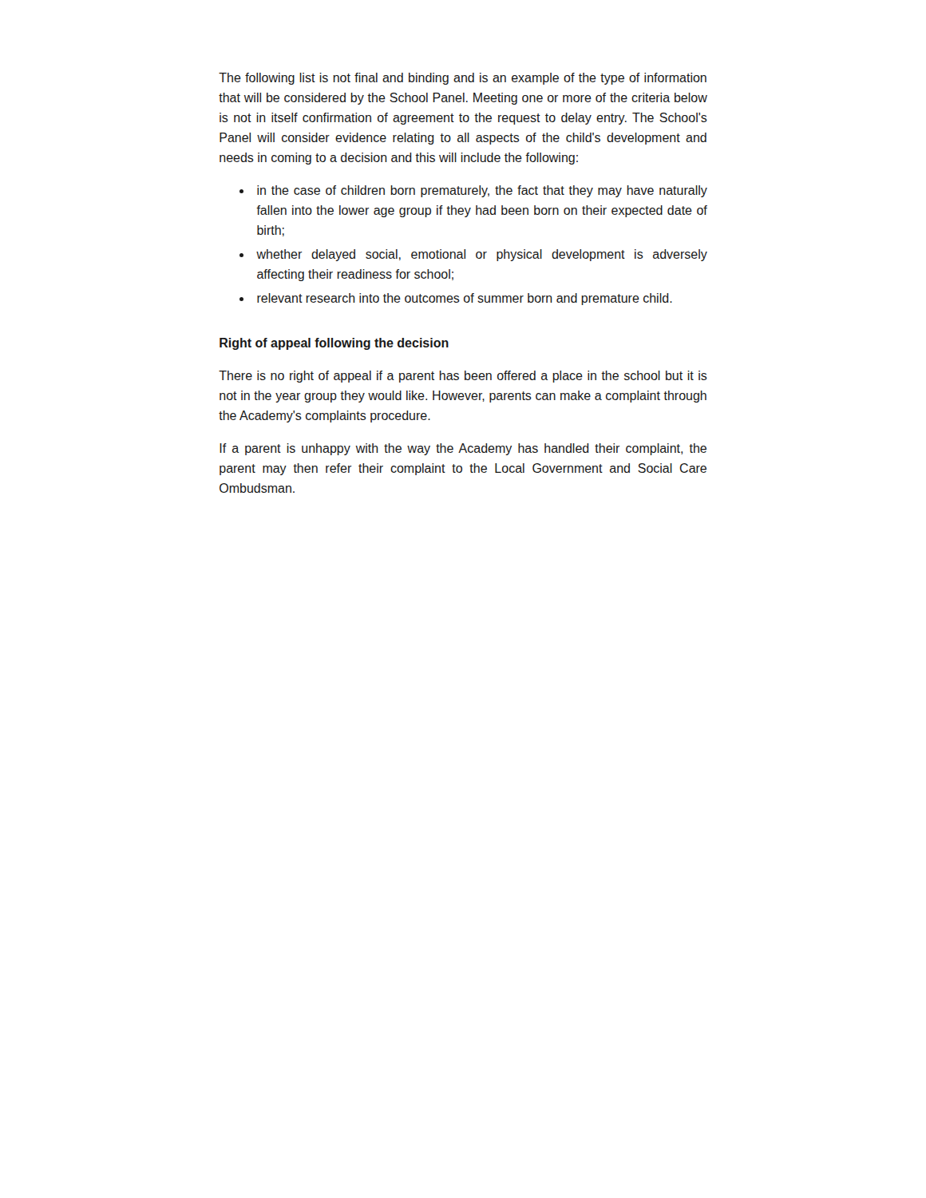The following list is not final and binding and is an example of the type of information that will be considered by the School Panel. Meeting one or more of the criteria below is not in itself confirmation of agreement to the request to delay entry. The School's Panel will consider evidence relating to all aspects of the child's development and needs in coming to a decision and this will include the following:
in the case of children born prematurely, the fact that they may have naturally fallen into the lower age group if they had been born on their expected date of birth;
whether delayed social, emotional or physical development is adversely affecting their readiness for school;
relevant research into the outcomes of summer born and premature child.
Right of appeal following the decision
There is no right of appeal if a parent has been offered a place in the school but it is not in the year group they would like. However, parents can make a complaint through the Academy's complaints procedure.
If a parent is unhappy with the way the Academy has handled their complaint, the parent may then refer their complaint to the Local Government and Social Care Ombudsman.